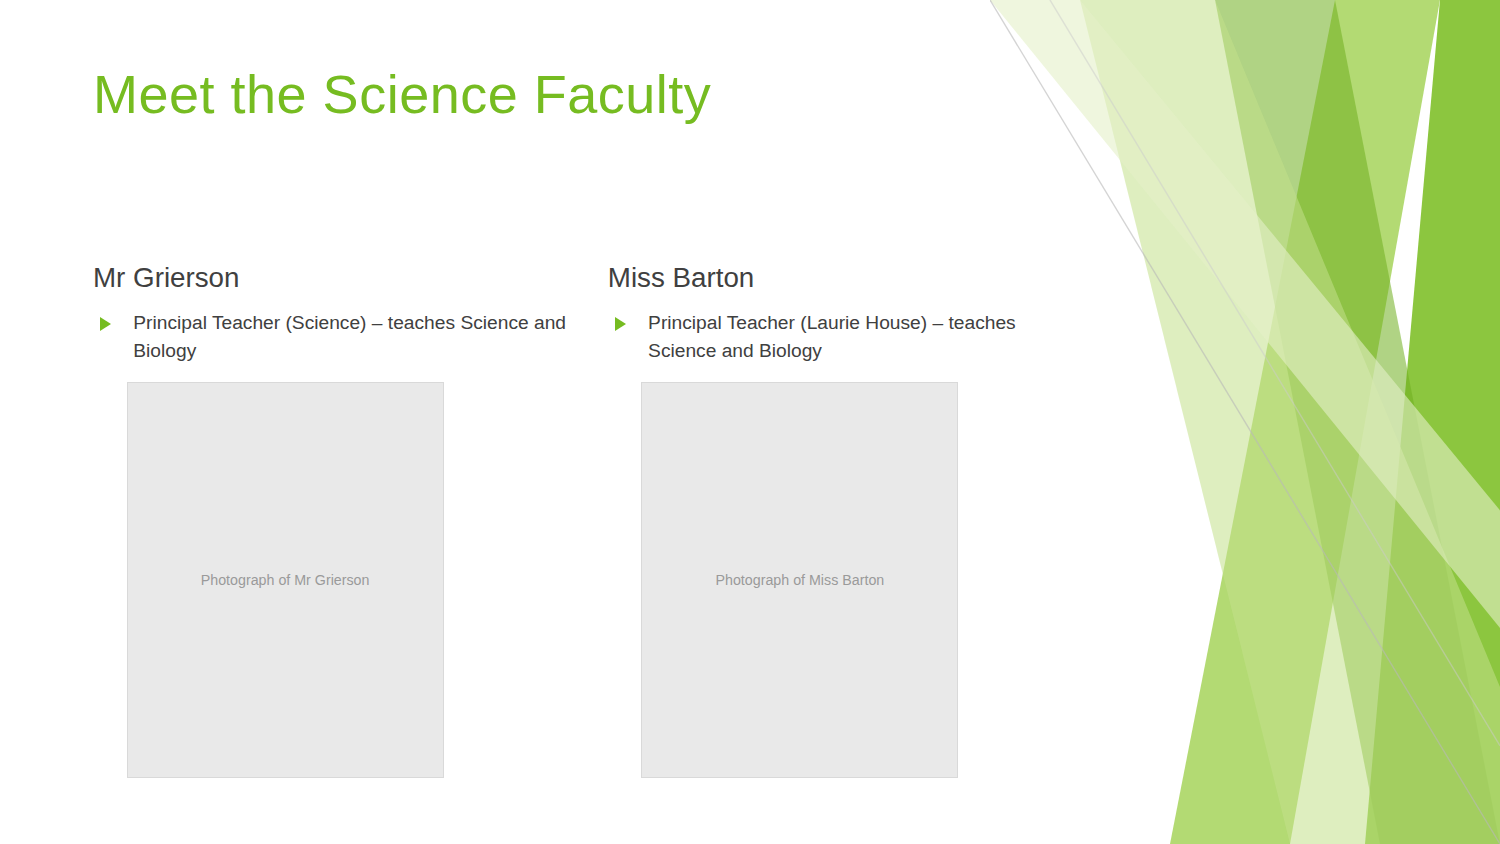Meet the Science Faculty
Mr Grierson
Principal Teacher (Science) – teaches Science and Biology
Photograph of Mr Grierson
Miss Barton
Principal Teacher (Laurie House) – teaches Science and Biology
Photograph of Miss Barton